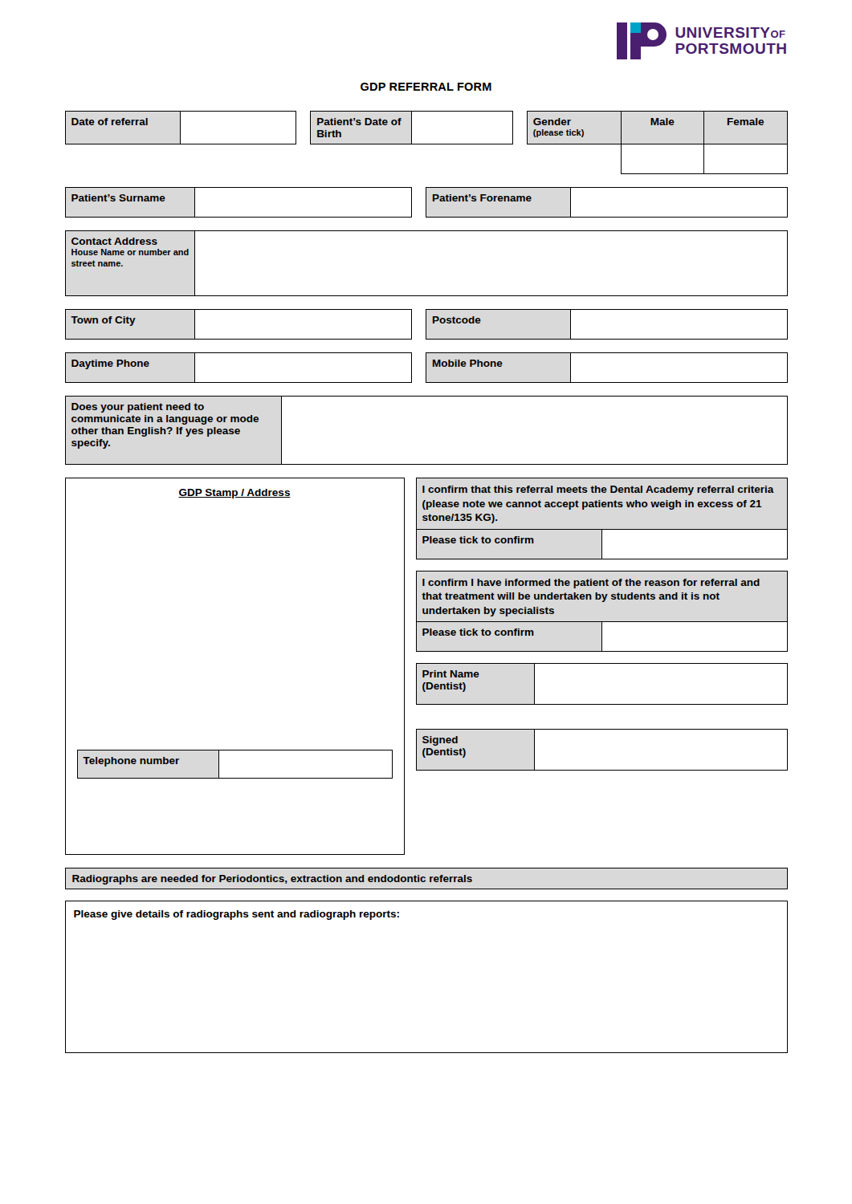UNIVERSITYOF
PORTSMOUTH
GDP REFERRAL FORM
| Date of referral | | | Patient’s Date of Birth | | | Gender (please tick) | Male | Female |
| Patient’s Surname | | | Patient’s Forename | |
| Contact Address House Name or number and street name. | |
| Town of City | | | Postcode | |
| Daytime Phone | | | Mobile Phone | |
| Does your patient need to communicate in a language or mode other than English? If yes please specify. | |
GDP Stamp / Address
| Telephone number | |
| I confirm that this referral meets the Dental Academy referral criteria (please note we cannot accept patients who weigh in excess of 21 stone/135 KG). |
| Please tick to confirm | |
| I confirm I have informed the patient of the reason for referral and that treatment will be undertaken by students and it is not undertaken by specialists |
| Please tick to confirm | |
| Print Name (Dentist) | |
| Signed (Dentist) | |
Radiographs are needed for Periodontics, extraction and endodontic referrals
Please give details of radiographs sent and radiograph reports: